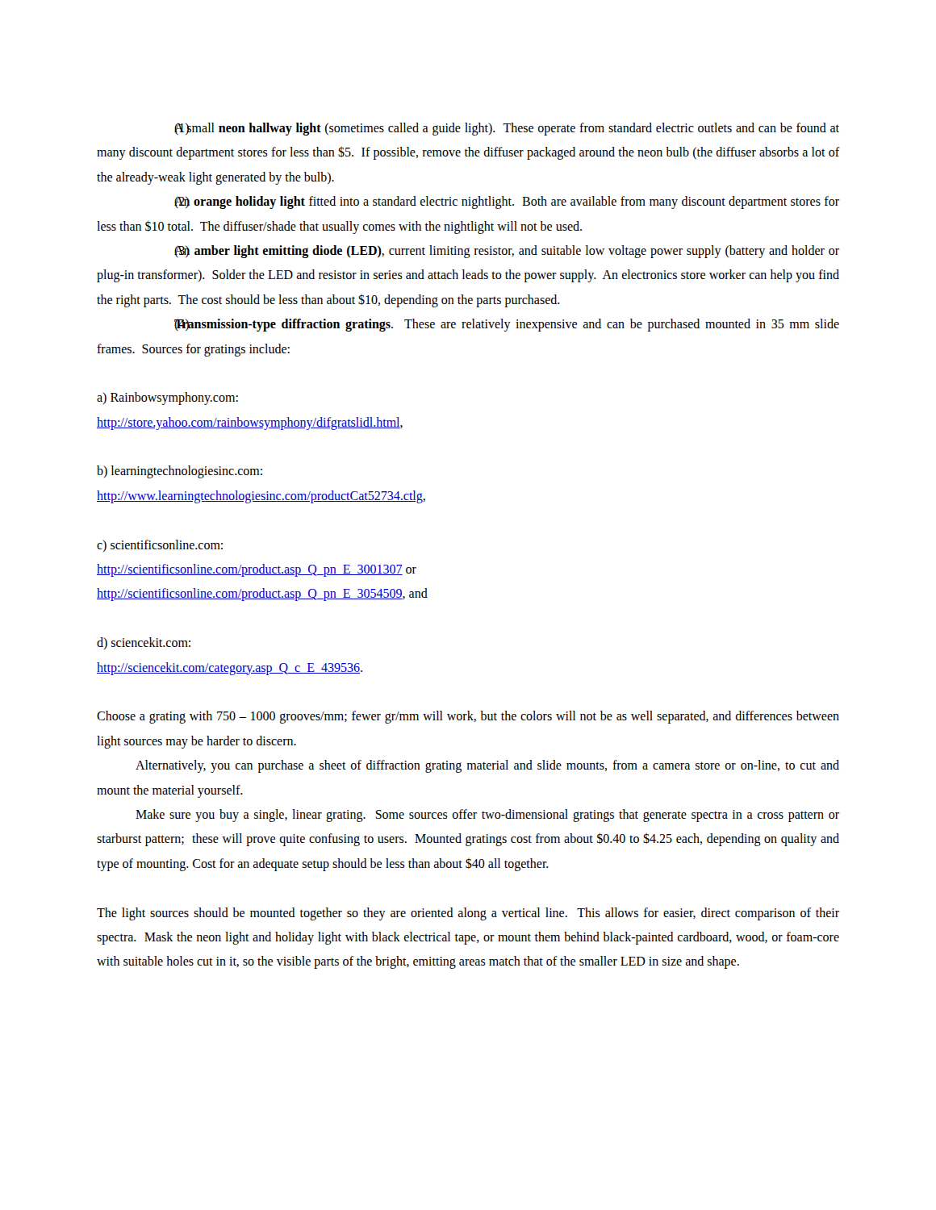(1) A small neon hallway light (sometimes called a guide light). These operate from standard electric outlets and can be found at many discount department stores for less than $5. If possible, remove the diffuser packaged around the neon bulb (the diffuser absorbs a lot of the already-weak light generated by the bulb).
(2) An orange holiday light fitted into a standard electric nightlight. Both are available from many discount department stores for less than $10 total. The diffuser/shade that usually comes with the nightlight will not be used.
(3) An amber light emitting diode (LED), current limiting resistor, and suitable low voltage power supply (battery and holder or plug-in transformer). Solder the LED and resistor in series and attach leads to the power supply. An electronics store worker can help you find the right parts. The cost should be less than about $10, depending on the parts purchased.
(4) Transmission-type diffraction gratings. These are relatively inexpensive and can be purchased mounted in 35 mm slide frames. Sources for gratings include:
a) Rainbowsymphony.com:
http://store.yahoo.com/rainbowsymphony/difgratslidl.html,
b) learningtechnologiesinc.com:
http://www.learningtechnologiesinc.com/productCat52734.ctlg,
c) scientificsonline.com:
http://scientificsonline.com/product.asp_Q_pn_E_3001307 or
http://scientificsonline.com/product.asp_Q_pn_E_3054509, and
d) sciencekit.com:
http://sciencekit.com/category.asp_Q_c_E_439536.
Choose a grating with 750 – 1000 grooves/mm; fewer gr/mm will work, but the colors will not be as well separated, and differences between light sources may be harder to discern.
Alternatively, you can purchase a sheet of diffraction grating material and slide mounts, from a camera store or on-line, to cut and mount the material yourself.
Make sure you buy a single, linear grating. Some sources offer two-dimensional gratings that generate spectra in a cross pattern or starburst pattern; these will prove quite confusing to users. Mounted gratings cost from about $0.40 to $4.25 each, depending on quality and type of mounting. Cost for an adequate setup should be less than about $40 all together.
The light sources should be mounted together so they are oriented along a vertical line. This allows for easier, direct comparison of their spectra. Mask the neon light and holiday light with black electrical tape, or mount them behind black-painted cardboard, wood, or foam-core with suitable holes cut in it, so the visible parts of the bright, emitting areas match that of the smaller LED in size and shape.